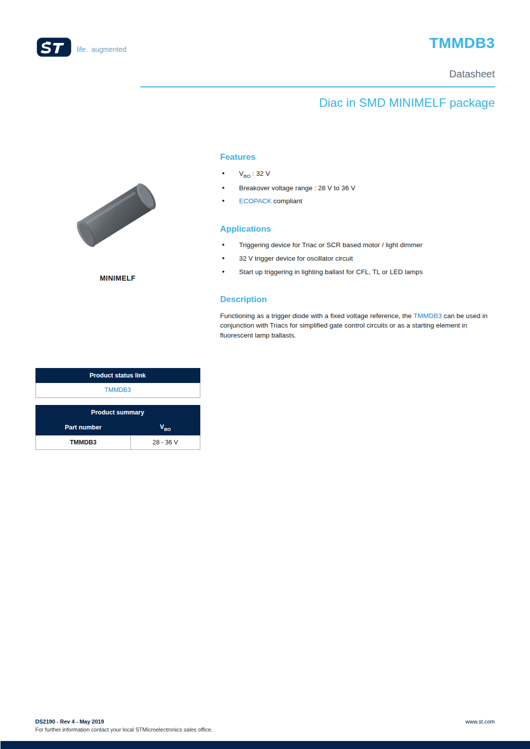life. augmented
TMMDB3
Datasheet
Diac in SMD MINIMELF package
MINIMELF
| Product status link |
| --- |
| TMMDB3 |
| Product summary |
| --- |
| Part number | V BO |
| TMMDB3 | 28 - 36 V |
Features
VBO : 32 V
Breakover voltage range : 28 V to 36 V
ECOPACK compliant
Applications
Triggering device for Triac or SCR based motor / light dimmer
32 V trigger device for oscillator circuit
Start up triggering in lighting ballast for CFL, TL or LED lamps
Description
Functioning as a trigger diode with a fixed voltage reference, the TMMDB3 can be used in conjunction with Triacs for simplified gate control circuits or as a starting element in fluorescent lamp ballasts.
DS2190 - Rev 4 - May 2019
For further information contact your local STMicroelectronics sales office.
www.st.com